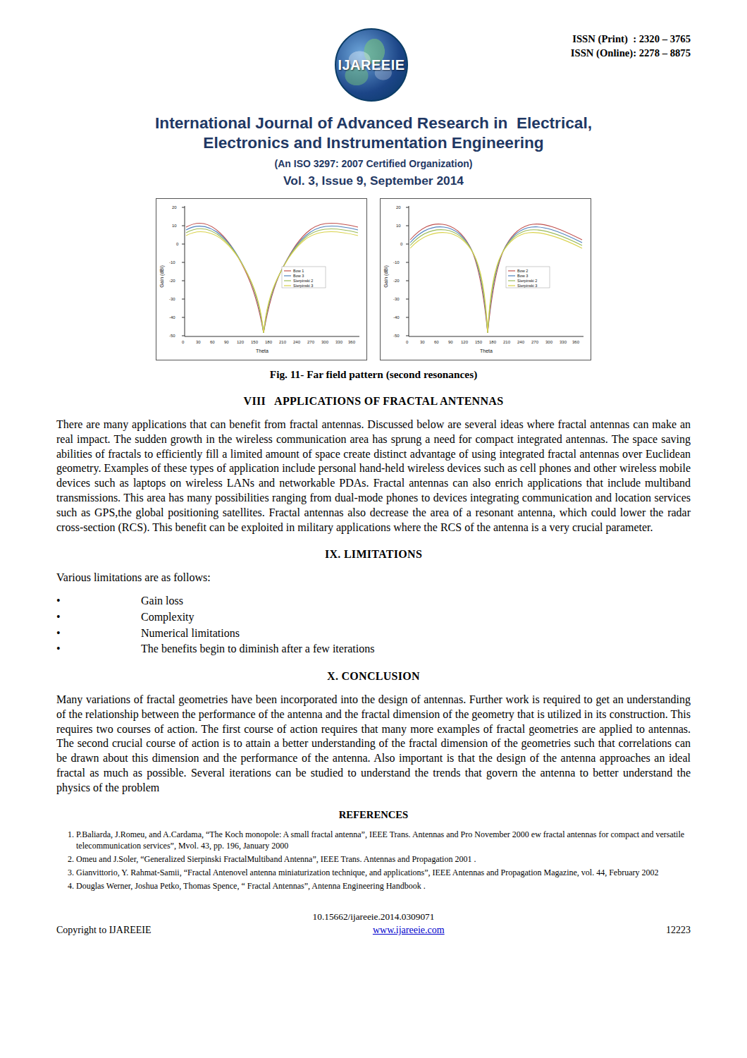ISSN (Print) : 2320 – 3765
ISSN (Online): 2278 – 8875
IJAREEIE
International Journal of Advanced Research in Electrical,
Electronics and Instrumentation Engineering
(An ISO 3297: 2007 Certified Organization)
Vol. 3, Issue 9, September 2014
20 10 0 -10 -20 -30 -40 -50 0 30 60 90 120 150 180 210 240 270 300 330 360 Theta Gain (dBi) Bow 1 Bow 3 Sierpinski 2 Sierpinski 3
20 10 0 -10 -20 -30 -40 -50 0 30 60 90 120 150 180 210 240 270 300 330 360 Theta Gain (dBi) Bow 2 Bow 3 Sierpinski 2 Sierpinski 3
Fig. 11- Far field pattern (second resonances)
VIII APPLICATIONS OF FRACTAL ANTENNAS
There are many applications that can benefit from fractal antennas. Discussed below are several ideas where fractal antennas can make an real impact. The sudden growth in the wireless communication area has sprung a need for compact integrated antennas. The space saving abilities of fractals to efficiently fill a limited amount of space create distinct advantage of using integrated fractal antennas over Euclidean geometry. Examples of these types of application include personal hand-held wireless devices such as cell phones and other wireless mobile devices such as laptops on wireless LANs and networkable PDAs. Fractal antennas can also enrich applications that include multiband transmissions. This area has many possibilities ranging from dual-mode phones to devices integrating communication and location services such as GPS,the global positioning satellites. Fractal antennas also decrease the area of a resonant antenna, which could lower the radar cross-section (RCS). This benefit can be exploited in military applications where the RCS of the antenna is a very crucial parameter.
IX. LIMITATIONS
Various limitations are as follows:
Gain loss
Complexity
Numerical limitations
The benefits begin to diminish after a few iterations
X. CONCLUSION
Many variations of fractal geometries have been incorporated into the design of antennas. Further work is required to get an understanding of the relationship between the performance of the antenna and the fractal dimension of the geometry that is utilized in its construction. This requires two courses of action. The first course of action requires that many more examples of fractal geometries are applied to antennas. The second crucial course of action is to attain a better understanding of the fractal dimension of the geometries such that correlations can be drawn about this dimension and the performance of the antenna. Also important is that the design of the antenna approaches an ideal fractal as much as possible. Several iterations can be studied to understand the trends that govern the antenna to better understand the physics of the problem
REFERENCES
P.Baliarda, J.Romeu, and A.Cardama, “The Koch monopole: A small fractal antenna”, IEEE Trans. Antennas and Pro November 2000 ew fractal antennas for compact and versatile telecommunication services”, Mvol. 43, pp. 196, January 2000
Omeu and J.Soler, “Generalized Sierpinski FractalMultiband Antenna”, IEEE Trans. Antennas and Propagation 2001 .
Gianvittorio, Y. Rahmat-Samii, “Fractal Antenovel antenna miniaturization technique, and applications”, IEEE Antennas and Propagation Magazine, vol. 44, February 2002
Douglas Werner, Joshua Petko, Thomas Spence, “ Fractal Antennas”, Antenna Engineering Handbook .
10.15662/ijareeie.2014.0309071
Copyright to IJAREEIE
www.ijareeie.com
12223